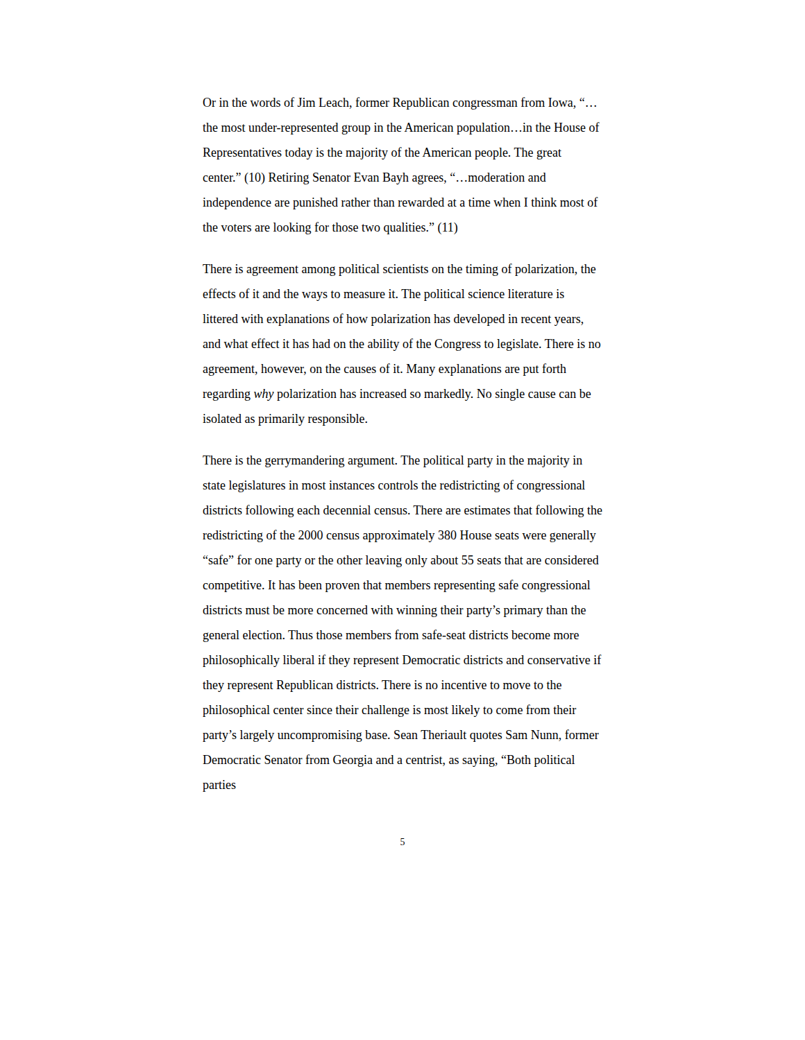Or in the words of Jim Leach, former Republican congressman from Iowa, “…the most under-represented group in the American population…in the House of Representatives today is the majority of the American people. The great center.” (10) Retiring Senator Evan Bayh agrees, “…moderation and independence are punished rather than rewarded at a time when I think most of the voters are looking for those two qualities.” (11)
There is agreement among political scientists on the timing of polarization, the effects of it and the ways to measure it. The political science literature is littered with explanations of how polarization has developed in recent years, and what effect it has had on the ability of the Congress to legislate. There is no agreement, however, on the causes of it. Many explanations are put forth regarding why polarization has increased so markedly. No single cause can be isolated as primarily responsible.
There is the gerrymandering argument. The political party in the majority in state legislatures in most instances controls the redistricting of congressional districts following each decennial census. There are estimates that following the redistricting of the 2000 census approximately 380 House seats were generally “safe” for one party or the other leaving only about 55 seats that are considered competitive. It has been proven that members representing safe congressional districts must be more concerned with winning their party’s primary than the general election. Thus those members from safe-seat districts become more philosophically liberal if they represent Democratic districts and conservative if they represent Republican districts. There is no incentive to move to the philosophical center since their challenge is most likely to come from their party’s largely uncompromising base. Sean Theriault quotes Sam Nunn, former Democratic Senator from Georgia and a centrist, as saying, “Both political parties
5